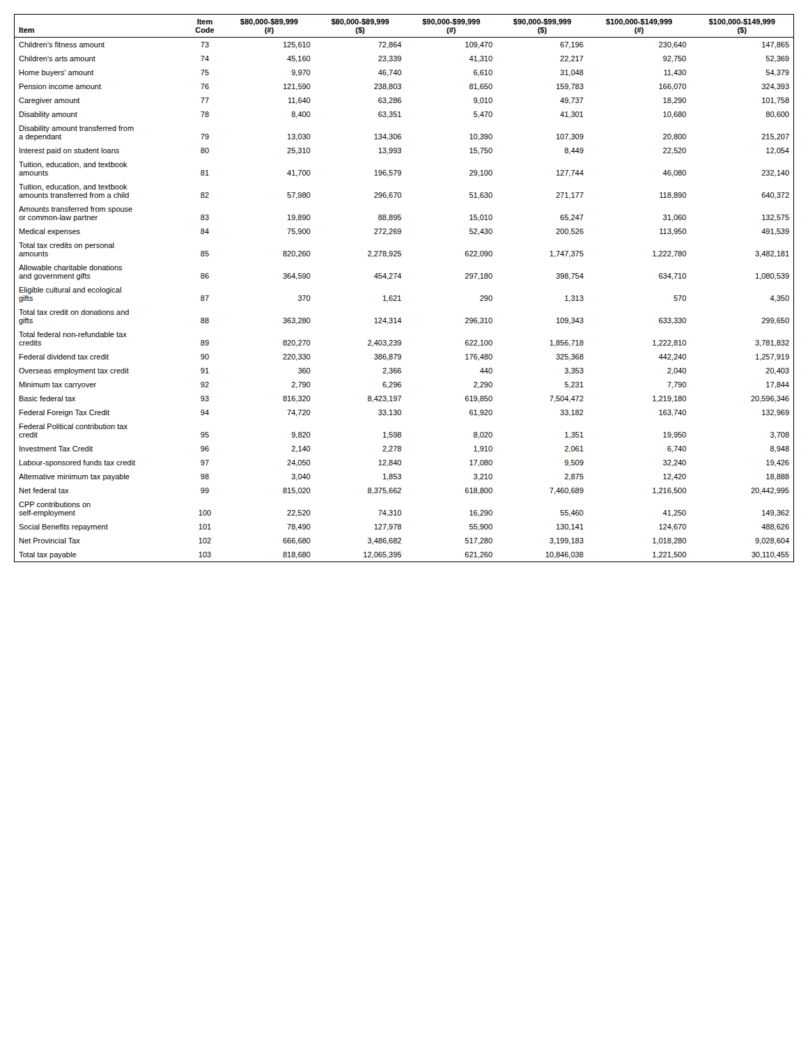| Item | Item Code | $80,000-$89,999 (#) | $80,000-$89,999 ($) | $90,000-$99,999 (#) | $90,000-$99,999 ($) | $100,000-$149,999 (#) | $100,000-$149,999 ($) |
| --- | --- | --- | --- | --- | --- | --- | --- |
| Children's fitness amount | 73 | 125,610 | 72,864 | 109,470 | 67,196 | 230,640 | 147,865 |
| Children's arts amount | 74 | 45,160 | 23,339 | 41,310 | 22,217 | 92,750 | 52,369 |
| Home buyers' amount | 75 | 9,970 | 46,740 | 6,610 | 31,048 | 11,430 | 54,379 |
| Pension income amount | 76 | 121,590 | 238,803 | 81,650 | 159,783 | 166,070 | 324,393 |
| Caregiver amount | 77 | 11,640 | 63,286 | 9,010 | 49,737 | 18,290 | 101,758 |
| Disability amount | 78 | 8,400 | 63,351 | 5,470 | 41,301 | 10,680 | 80,600 |
| Disability amount transferred from a dependant | 79 | 13,030 | 134,306 | 10,390 | 107,309 | 20,800 | 215,207 |
| Interest paid on student loans | 80 | 25,310 | 13,993 | 15,750 | 8,449 | 22,520 | 12,054 |
| Tuition, education, and textbook amounts | 81 | 41,700 | 196,579 | 29,100 | 127,744 | 46,080 | 232,140 |
| Tuition, education, and textbook amounts transferred from a child | 82 | 57,980 | 296,670 | 51,630 | 271,177 | 118,890 | 640,372 |
| Amounts transferred from spouse or common-law partner | 83 | 19,890 | 88,895 | 15,010 | 65,247 | 31,060 | 132,575 |
| Medical expenses | 84 | 75,900 | 272,269 | 52,430 | 200,526 | 113,950 | 491,539 |
| Total tax credits on personal amounts | 85 | 820,260 | 2,278,925 | 622,090 | 1,747,375 | 1,222,780 | 3,482,181 |
| Allowable charitable donations and government gifts | 86 | 364,590 | 454,274 | 297,180 | 398,754 | 634,710 | 1,080,539 |
| Eligible cultural and ecological gifts | 87 | 370 | 1,621 | 290 | 1,313 | 570 | 4,350 |
| Total tax credit on donations and gifts | 88 | 363,280 | 124,314 | 296,310 | 109,343 | 633,330 | 299,650 |
| Total federal non-refundable tax credits | 89 | 820,270 | 2,403,239 | 622,100 | 1,856,718 | 1,222,810 | 3,781,832 |
| Federal dividend tax credit | 90 | 220,330 | 386,879 | 176,480 | 325,368 | 442,240 | 1,257,919 |
| Overseas employment tax credit | 91 | 360 | 2,366 | 440 | 3,353 | 2,040 | 20,403 |
| Minimum tax carryover | 92 | 2,790 | 6,296 | 2,290 | 5,231 | 7,790 | 17,844 |
| Basic federal tax | 93 | 816,320 | 8,423,197 | 619,850 | 7,504,472 | 1,219,180 | 20,596,346 |
| Federal Foreign Tax Credit | 94 | 74,720 | 33,130 | 61,920 | 33,182 | 163,740 | 132,969 |
| Federal Political contribution tax credit | 95 | 9,820 | 1,598 | 8,020 | 1,351 | 19,950 | 3,708 |
| Investment Tax Credit | 96 | 2,140 | 2,278 | 1,910 | 2,061 | 6,740 | 8,948 |
| Labour-sponsored funds tax credit | 97 | 24,050 | 12,840 | 17,080 | 9,509 | 32,240 | 19,426 |
| Alternative minimum tax payable | 98 | 3,040 | 1,853 | 3,210 | 2,875 | 12,420 | 18,888 |
| Net federal tax | 99 | 815,020 | 8,375,662 | 618,800 | 7,460,689 | 1,216,500 | 20,442,995 |
| CPP contributions on self-employment | 100 | 22,520 | 74,310 | 16,290 | 55,460 | 41,250 | 149,362 |
| Social Benefits repayment | 101 | 78,490 | 127,978 | 55,900 | 130,141 | 124,670 | 488,626 |
| Net Provincial Tax | 102 | 666,680 | 3,486,682 | 517,280 | 3,199,183 | 1,018,280 | 9,028,604 |
| Total tax payable | 103 | 818,680 | 12,065,395 | 621,260 | 10,846,038 | 1,221,500 | 30,110,455 |